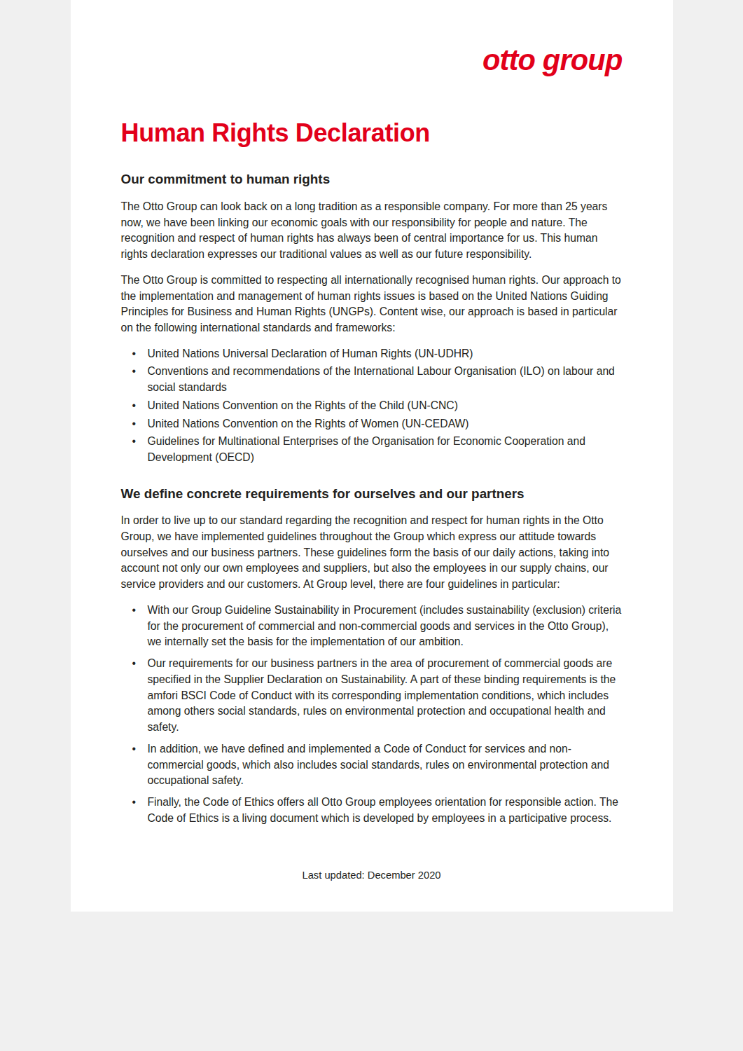otto group
Human Rights Declaration
Our commitment to human rights
The Otto Group can look back on a long tradition as a responsible company. For more than 25 years now, we have been linking our economic goals with our responsibility for people and nature. The recognition and respect of human rights has always been of central importance for us. This human rights declaration expresses our traditional values as well as our future responsibility.
The Otto Group is committed to respecting all internationally recognised human rights. Our approach to the implementation and management of human rights issues is based on the United Nations Guiding Principles for Business and Human Rights (UNGPs). Content wise, our approach is based in particular on the following international standards and frameworks:
United Nations Universal Declaration of Human Rights (UN-UDHR)
Conventions and recommendations of the International Labour Organisation (ILO) on labour and social standards
United Nations Convention on the Rights of the Child (UN-CNC)
United Nations Convention on the Rights of Women (UN-CEDAW)
Guidelines for Multinational Enterprises of the Organisation for Economic Cooperation and Development (OECD)
We define concrete requirements for ourselves and our partners
In order to live up to our standard regarding the recognition and respect for human rights in the Otto Group, we have implemented guidelines throughout the Group which express our attitude towards ourselves and our business partners. These guidelines form the basis of our daily actions, taking into account not only our own employees and suppliers, but also the employees in our supply chains, our service providers and our customers. At Group level, there are four guidelines in particular:
With our Group Guideline Sustainability in Procurement (includes sustainability (exclusion) criteria for the procurement of commercial and non-commercial goods and services in the Otto Group), we internally set the basis for the implementation of our ambition.
Our requirements for our business partners in the area of procurement of commercial goods are specified in the Supplier Declaration on Sustainability. A part of these binding requirements is the amfori BSCI Code of Conduct with its corresponding implementation conditions, which includes among others social standards, rules on environmental protection and occupational health and safety.
In addition, we have defined and implemented a Code of Conduct for services and non-commercial goods, which also includes social standards, rules on environmental protection and occupational safety.
Finally, the Code of Ethics offers all Otto Group employees orientation for responsible action. The Code of Ethics is a living document which is developed by employees in a participative process.
Last updated: December 2020